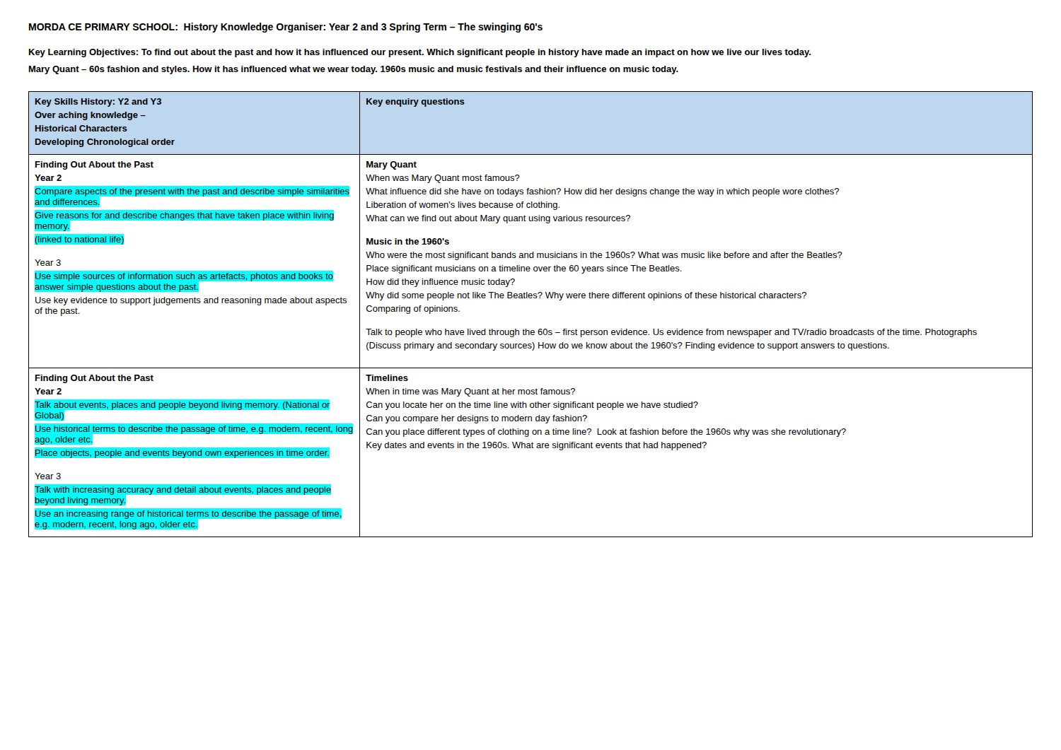MORDA CE PRIMARY SCHOOL: History Knowledge Organiser: Year 2 and 3 Spring Term – The swinging 60's
Key Learning Objectives: To find out about the past and how it has influenced our present. Which significant people in history have made an impact on how we live our lives today.
Mary Quant – 60s fashion and styles. How it has influenced what we wear today. 1960s music and music festivals and their influence on music today.
| Key Skills History: Y2 and Y3 Over aching knowledge – Historical Characters Developing Chronological order | Key enquiry questions |
| --- | --- |
| Finding Out About the Past Year 2 Compare aspects of the present with the past and describe simple similarities and differences. Give reasons for and describe changes that have taken place within living memory. (linked to national life) Year 3 Use simple sources of information such as artefacts, photos and books to answer simple questions about the past. Use key evidence to support judgements and reasoning made about aspects of the past. | Mary Quant When was Mary Quant most famous? What influence did she have on todays fashion? How did her designs change the way in which people wore clothes? Liberation of women's lives because of clothing. What can we find out about Mary quant using various resources? Music in the 1960's Who were the most significant bands and musicians in the 1960s? What was music like before and after the Beatles? Place significant musicians on a timeline over the 60 years since The Beatles. How did they influence music today? Why did some people not like The Beatles? Why were there different opinions of these historical characters? Comparing of opinions. Talk to people who have lived through the 60s – first person evidence. Us evidence from newspaper and TV/radio broadcasts of the time. Photographs (Discuss primary and secondary sources) How do we know about the 1960's? Finding evidence to support answers to questions. |
| Finding Out About the Past Year 2 Talk about events, places and people beyond living memory. (National or Global) Use historical terms to describe the passage of time, e.g. modern, recent, long ago, older etc. Place objects, people and events beyond own experiences in time order. Year 3 Talk with increasing accuracy and detail about events, places and people beyond living memory. Use an increasing range of historical terms to describe the passage of time, e.g. modern, recent, long ago, older etc. | Timelines When in time was Mary Quant at her most famous? Can you locate her on the time line with other significant people we have studied? Can you compare her designs to modern day fashion? Can you place different types of clothing on a time line? Look at fashion before the 1960s why was she revolutionary? Key dates and events in the 1960s. What are significant events that had happened? |